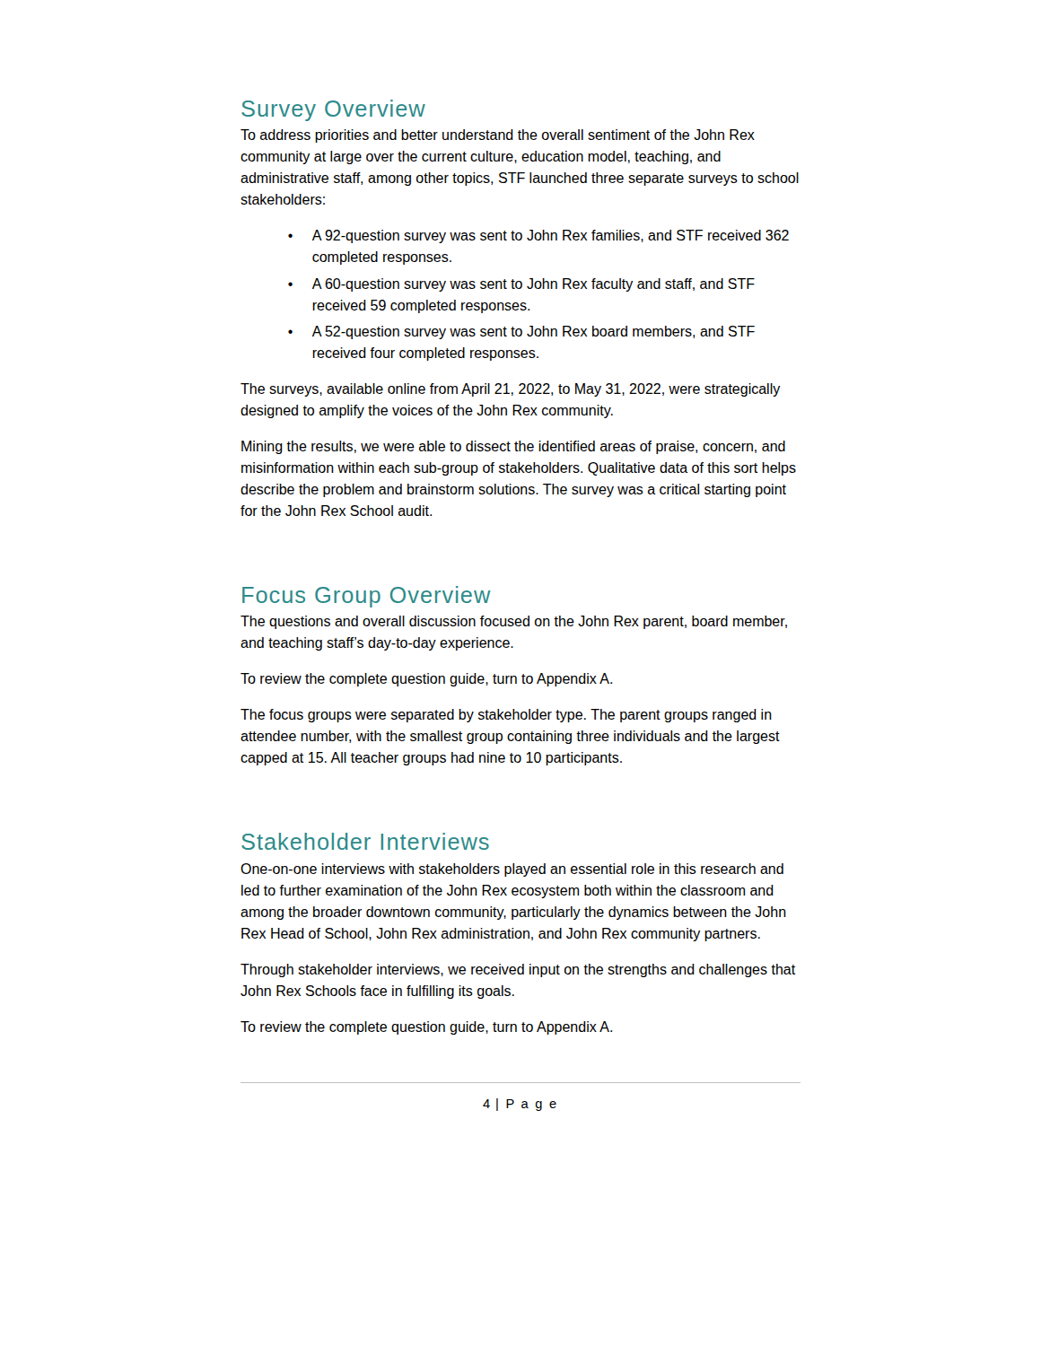Survey Overview
To address priorities and better understand the overall sentiment of the John Rex community at large over the current culture, education model, teaching, and administrative staff, among other topics, STF launched three separate surveys to school stakeholders:
A 92-question survey was sent to John Rex families, and STF received 362 completed responses.
A 60-question survey was sent to John Rex faculty and staff, and STF received 59 completed responses.
A 52-question survey was sent to John Rex board members, and STF received four completed responses.
The surveys, available online from April 21, 2022, to May 31, 2022, were strategically designed to amplify the voices of the John Rex community.
Mining the results, we were able to dissect the identified areas of praise, concern, and misinformation within each sub-group of stakeholders. Qualitative data of this sort helps describe the problem and brainstorm solutions. The survey was a critical starting point for the John Rex School audit.
Focus Group Overview
The questions and overall discussion focused on the John Rex parent, board member, and teaching staff’s day-to-day experience.
To review the complete question guide, turn to Appendix A.
The focus groups were separated by stakeholder type. The parent groups ranged in attendee number, with the smallest group containing three individuals and the largest capped at 15. All teacher groups had nine to 10 participants.
Stakeholder Interviews
One-on-one interviews with stakeholders played an essential role in this research and led to further examination of the John Rex ecosystem both within the classroom and among the broader downtown community, particularly the dynamics between the John Rex Head of School, John Rex administration, and John Rex community partners.
Through stakeholder interviews, we received input on the strengths and challenges that John Rex Schools face in fulfilling its goals.
To review the complete question guide, turn to Appendix A.
4 | P a g e